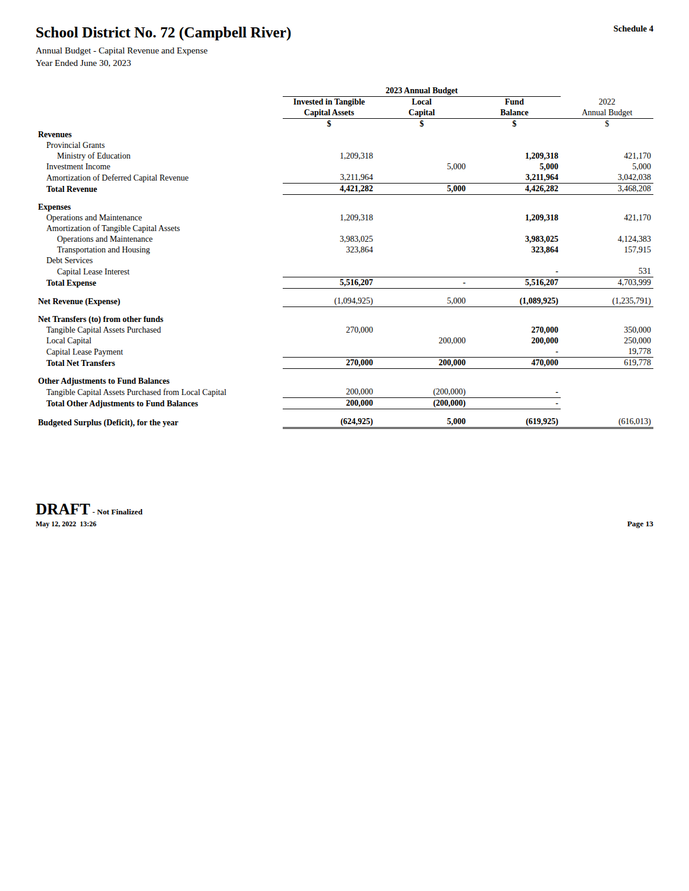Schedule 4
School District No. 72 (Campbell River)
Annual Budget - Capital Revenue and Expense
Year Ended June 30, 2023
| | 2023 Annual Budget | |
| --- | --- | --- |
| | Invested in Tangible | Local | Fund | 2022 |
| | Capital Assets | Capital | Balance | Annual Budget |
| | $ | $ | $ | $ |
| Revenues | | | | |
| Provincial Grants | | | | |
| Ministry of Education | 1,209,318 | | 1,209,318 | 421,170 |
| Investment Income | | 5,000 | 5,000 | 5,000 |
| Amortization of Deferred Capital Revenue | 3,211,964 | | 3,211,964 | 3,042,038 |
| Total Revenue | 4,421,282 | 5,000 | 4,426,282 | 3,468,208 |
| Expenses | | | | |
| Operations and Maintenance | 1,209,318 | | 1,209,318 | 421,170 |
| Amortization of Tangible Capital Assets | | | | |
| Operations and Maintenance | 3,983,025 | | 3,983,025 | 4,124,383 |
| Transportation and Housing | 323,864 | | 323,864 | 157,915 |
| Debt Services | | | | |
| Capital Lease Interest | | | - | 531 |
| Total Expense | 5,516,207 | - | 5,516,207 | 4,703,999 |
| Net Revenue (Expense) | (1,094,925) | 5,000 | (1,089,925) | (1,235,791) |
| Net Transfers (to) from other funds | | | | |
| Tangible Capital Assets Purchased | 270,000 | | 270,000 | 350,000 |
| Local Capital | | 200,000 | 200,000 | 250,000 |
| Capital Lease Payment | | | - | 19,778 |
| Total Net Transfers | 270,000 | 200,000 | 470,000 | 619,778 |
| Other Adjustments to Fund Balances | | | | |
| Tangible Capital Assets Purchased from Local Capital | 200,000 | (200,000) | - | |
| Total Other Adjustments to Fund Balances | 200,000 | (200,000) | - | |
| Budgeted Surplus (Deficit), for the year | (624,925) | 5,000 | (619,925) | (616,013) |
DRAFT - Not Finalized
May 12, 2022 13:26
Page 13